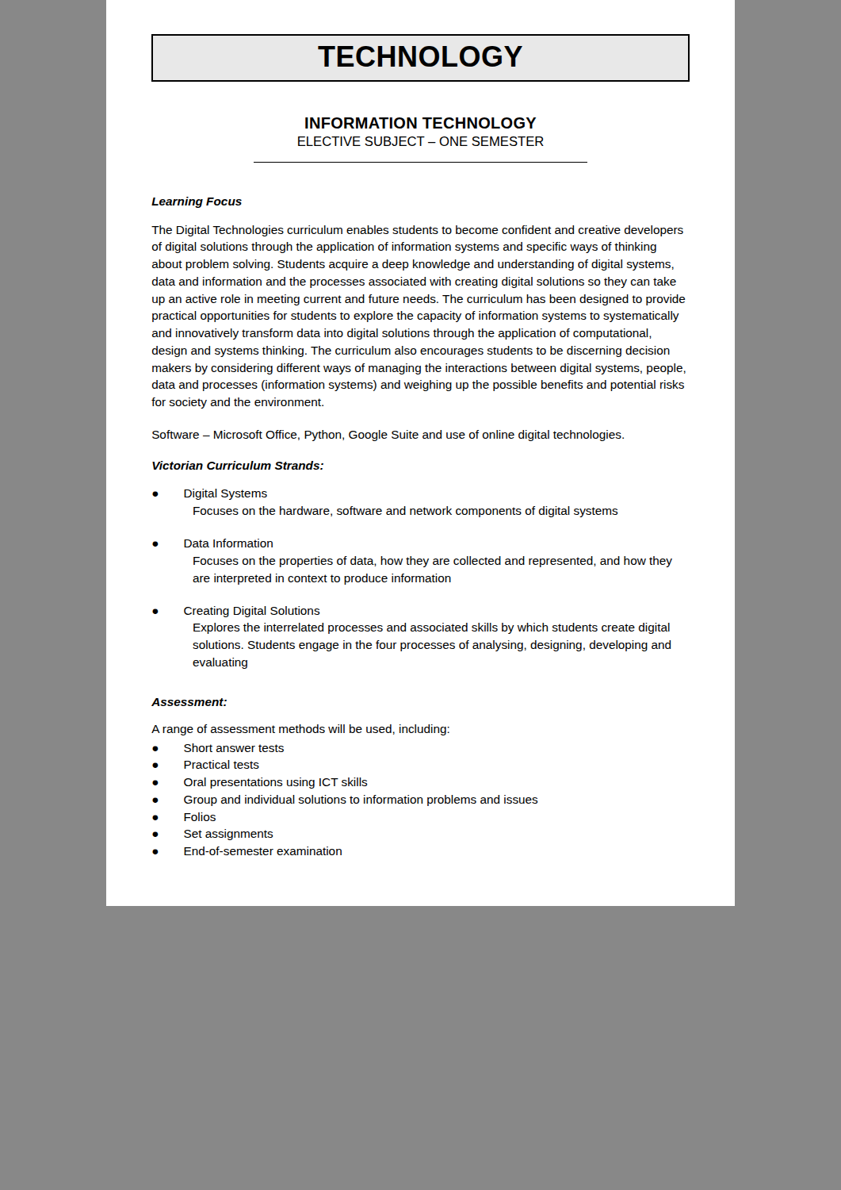TECHNOLOGY
INFORMATION TECHNOLOGY
ELECTIVE SUBJECT – ONE SEMESTER
Learning Focus
The Digital Technologies curriculum enables students to become confident and creative developers of digital solutions through the application of information systems and specific ways of thinking about problem solving. Students acquire a deep knowledge and understanding of digital systems, data and information and the processes associated with creating digital solutions so they can take up an active role in meeting current and future needs. The curriculum has been designed to provide practical opportunities for students to explore the capacity of information systems to systematically and innovatively transform data into digital solutions through the application of computational, design and systems thinking. The curriculum also encourages students to be discerning decision makers by considering different ways of managing the interactions between digital systems, people, data and processes (information systems) and weighing up the possible benefits and potential risks for society and the environment.
Software – Microsoft Office, Python, Google Suite and use of online digital technologies.
Victorian Curriculum Strands:
●
Digital Systems
Focuses on the hardware, software and network components of digital systems
●
Data Information
Focuses on the properties of data, how they are collected and represented, and how they are interpreted in context to produce information
●
Creating Digital Solutions
Explores the interrelated processes and associated skills by which students create digital solutions. Students engage in the four processes of analysing, designing, developing and evaluating
Assessment:
A range of assessment methods will be used, including:
●Short answer tests
●Practical tests
●Oral presentations using ICT skills
●Group and individual solutions to information problems and issues
●Folios
●Set assignments
●End-of-semester examination